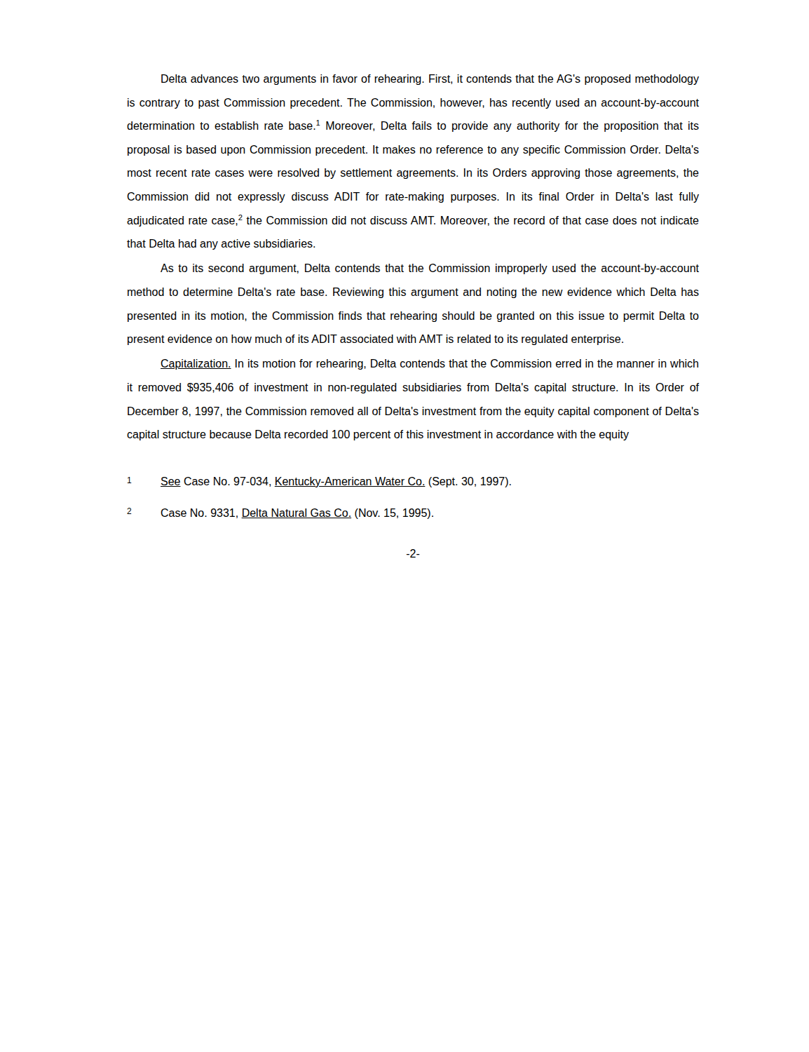Delta advances two arguments in favor of rehearing. First, it contends that the AG's proposed methodology is contrary to past Commission precedent. The Commission, however, has recently used an account-by-account determination to establish rate base.1 Moreover, Delta fails to provide any authority for the proposition that its proposal is based upon Commission precedent. It makes no reference to any specific Commission Order. Delta's most recent rate cases were resolved by settlement agreements. In its Orders approving those agreements, the Commission did not expressly discuss ADIT for rate-making purposes. In its final Order in Delta's last fully adjudicated rate case,2 the Commission did not discuss AMT. Moreover, the record of that case does not indicate that Delta had any active subsidiaries.
As to its second argument, Delta contends that the Commission improperly used the account-by-account method to determine Delta's rate base. Reviewing this argument and noting the new evidence which Delta has presented in its motion, the Commission finds that rehearing should be granted on this issue to permit Delta to present evidence on how much of its ADIT associated with AMT is related to its regulated enterprise.
Capitalization. In its motion for rehearing, Delta contends that the Commission erred in the manner in which it removed $935,406 of investment in non-regulated subsidiaries from Delta's capital structure. In its Order of December 8, 1997, the Commission removed all of Delta's investment from the equity capital component of Delta's capital structure because Delta recorded 100 percent of this investment in accordance with the equity
1 See Case No. 97-034, Kentucky-American Water Co. (Sept. 30, 1997).
2 Case No. 9331, Delta Natural Gas Co. (Nov. 15, 1995).
-2-